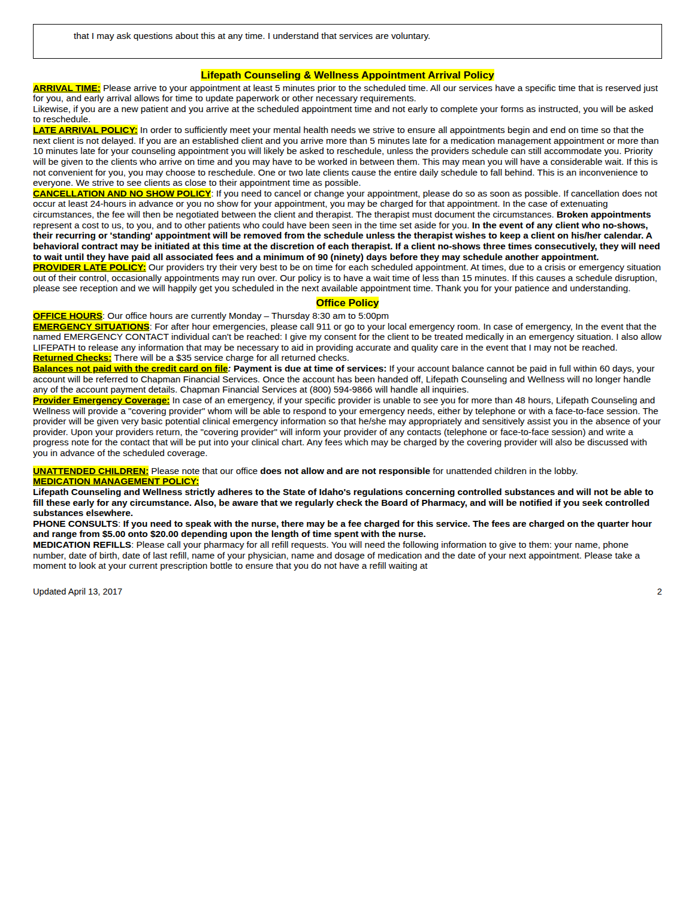that I may ask questions about this at any time. I understand that services are voluntary.
Lifepath Counseling & Wellness Appointment Arrival Policy
ARRIVAL TIME: Please arrive to your appointment at least 5 minutes prior to the scheduled time. All our services have a specific time that is reserved just for you, and early arrival allows for time to update paperwork or other necessary requirements.
Likewise, if you are a new patient and you arrive at the scheduled appointment time and not early to complete your forms as instructed, you will be asked to reschedule.
LATE ARRIVAL POLICY: In order to sufficiently meet your mental health needs we strive to ensure all appointments begin and end on time so that the next client is not delayed. If you are an established client and you arrive more than 5 minutes late for a medication management appointment or more than 10 minutes late for your counseling appointment you will likely be asked to reschedule, unless the providers schedule can still accommodate you. Priority will be given to the clients who arrive on time and you may have to be worked in between them. This may mean you will have a considerable wait. If this is not convenient for you, you may choose to reschedule. One or two late clients cause the entire daily schedule to fall behind. This is an inconvenience to everyone. We strive to see clients as close to their appointment time as possible.
CANCELLATION AND NO SHOW POLICY: If you need to cancel or change your appointment, please do so as soon as possible. If cancellation does not occur at least 24-hours in advance or you no show for your appointment, you may be charged for that appointment. In the case of extenuating circumstances, the fee will then be negotiated between the client and therapist. The therapist must document the circumstances. Broken appointments represent a cost to us, to you, and to other patients who could have been seen in the time set aside for you. In the event of any client who no-shows, their recurring or 'standing' appointment will be removed from the schedule unless the therapist wishes to keep a client on his/her calendar. A behavioral contract may be initiated at this time at the discretion of each therapist. If a client no-shows three times consecutively, they will need to wait until they have paid all associated fees and a minimum of 90 (ninety) days before they may schedule another appointment.
PROVIDER LATE POLICY: Our providers try their very best to be on time for each scheduled appointment. At times, due to a crisis or emergency situation out of their control, occasionally appointments may run over. Our policy is to have a wait time of less than 15 minutes. If this causes a schedule disruption, please see reception and we will happily get you scheduled in the next available appointment time. Thank you for your patience and understanding.
Office Policy
OFFICE HOURS: Our office hours are currently Monday – Thursday 8:30 am to 5:00pm
EMERGENCY SITUATIONS: For after hour emergencies, please call 911 or go to your local emergency room. In case of emergency, In the event that the named EMERGENCY CONTACT individual can't be reached: I give my consent for the client to be treated medically in an emergency situation. I also allow LIFEPATH to release any information that may be necessary to aid in providing accurate and quality care in the event that I may not be reached.
Returned Checks: There will be a $35 service charge for all returned checks.
Balances not paid with the credit card on file: Payment is due at time of services: If your account balance cannot be paid in full within 60 days, your account will be referred to Chapman Financial Services. Once the account has been handed off, Lifepath Counseling and Wellness will no longer handle any of the account payment details. Chapman Financial Services at (800) 594-9866 will handle all inquiries.
Provider Emergency Coverage: In case of an emergency, if your specific provider is unable to see you for more than 48 hours, Lifepath Counseling and Wellness will provide a "covering provider" whom will be able to respond to your emergency needs, either by telephone or with a face-to-face session. The provider will be given very basic potential clinical emergency information so that he/she may appropriately and sensitively assist you in the absence of your provider. Upon your providers return, the "covering provider" will inform your provider of any contacts (telephone or face-to-face session) and write a progress note for the contact that will be put into your clinical chart. Any fees which may be charged by the covering provider will also be discussed with you in advance of the scheduled coverage.
UNATTENDED CHILDREN: Please note that our office does not allow and are not responsible for unattended children in the lobby.
MEDICATION MANAGEMENT POLICY:
Lifepath Counseling and Wellness strictly adheres to the State of Idaho's regulations concerning controlled substances and will not be able to fill these early for any circumstance. Also, be aware that we regularly check the Board of Pharmacy, and will be notified if you seek controlled substances elsewhere.
PHONE CONSULTS: If you need to speak with the nurse, there may be a fee charged for this service. The fees are charged on the quarter hour and range from $5.00 onto $20.00 depending upon the length of time spent with the nurse.
MEDICATION REFILLS: Please call your pharmacy for all refill requests. You will need the following information to give to them: your name, phone number, date of birth, date of last refill, name of your physician, name and dosage of medication and the date of your next appointment. Please take a moment to look at your current prescription bottle to ensure that you do not have a refill waiting at
Updated April 13, 2017 2